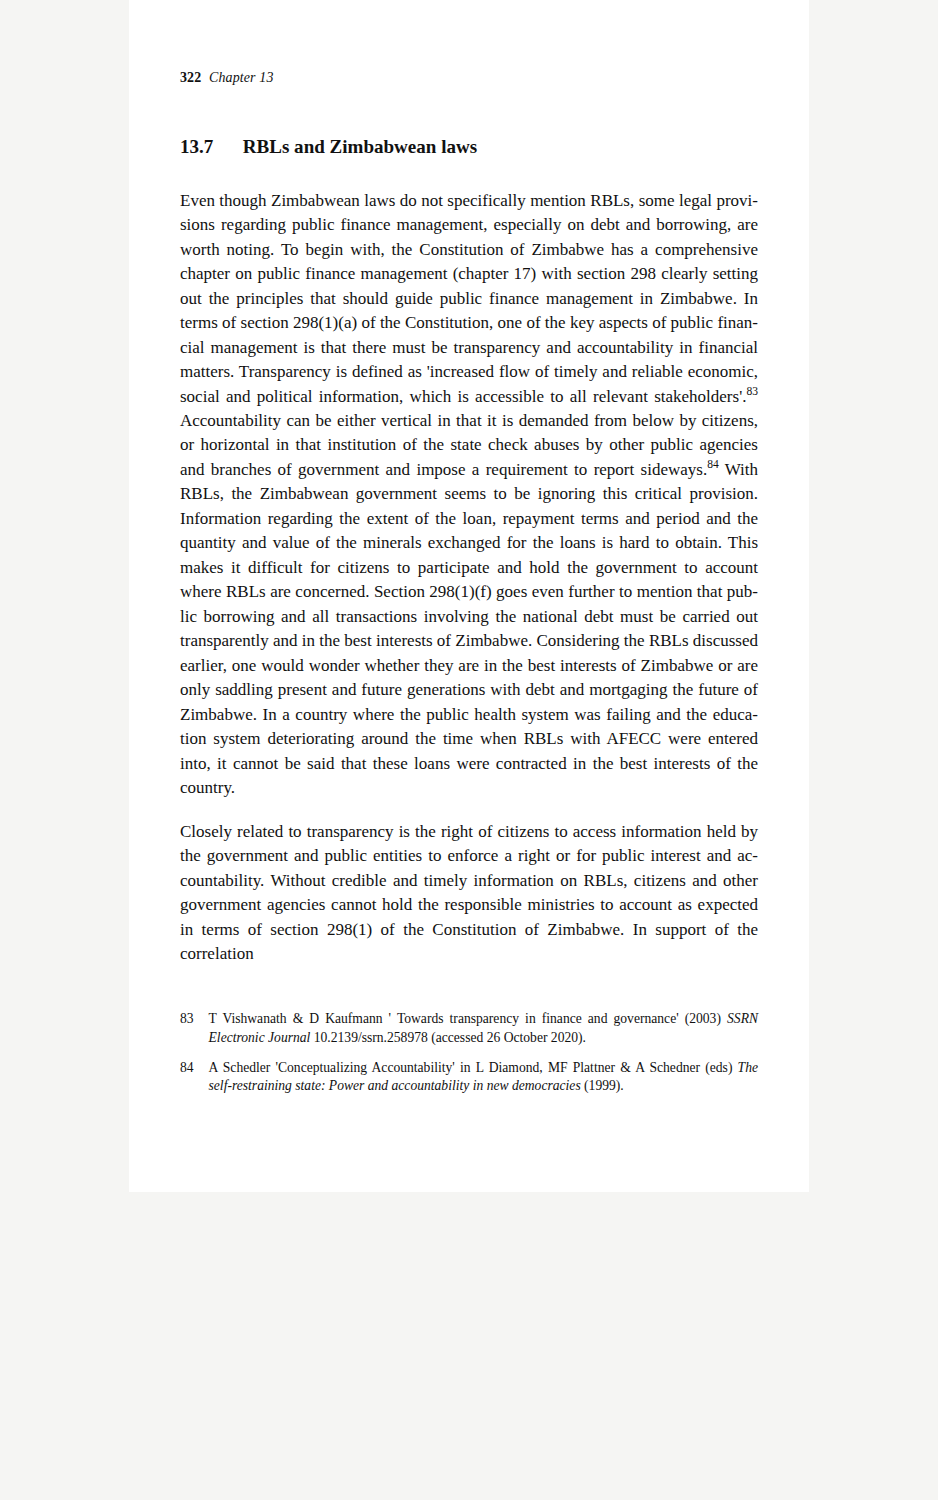322 Chapter 13
13.7 RBLs and Zimbabwean laws
Even though Zimbabwean laws do not specifically mention RBLs, some legal provisions regarding public finance management, especially on debt and borrowing, are worth noting. To begin with, the Constitution of Zimbabwe has a comprehensive chapter on public finance management (chapter 17) with section 298 clearly setting out the principles that should guide public finance management in Zimbabwe. In terms of section 298(1)(a) of the Constitution, one of the key aspects of public financial management is that there must be transparency and accountability in financial matters. Transparency is defined as 'increased flow of timely and reliable economic, social and political information, which is accessible to all relevant stakeholders'.83 Accountability can be either vertical in that it is demanded from below by citizens, or horizontal in that institution of the state check abuses by other public agencies and branches of government and impose a requirement to report sideways.84 With RBLs, the Zimbabwean government seems to be ignoring this critical provision. Information regarding the extent of the loan, repayment terms and period and the quantity and value of the minerals exchanged for the loans is hard to obtain. This makes it difficult for citizens to participate and hold the government to account where RBLs are concerned. Section 298(1)(f) goes even further to mention that public borrowing and all transactions involving the national debt must be carried out transparently and in the best interests of Zimbabwe. Considering the RBLs discussed earlier, one would wonder whether they are in the best interests of Zimbabwe or are only saddling present and future generations with debt and mortgaging the future of Zimbabwe. In a country where the public health system was failing and the education system deteriorating around the time when RBLs with AFECC were entered into, it cannot be said that these loans were contracted in the best interests of the country.
Closely related to transparency is the right of citizens to access information held by the government and public entities to enforce a right or for public interest and accountability. Without credible and timely information on RBLs, citizens and other government agencies cannot hold the responsible ministries to account as expected in terms of section 298(1) of the Constitution of Zimbabwe. In support of the correlation
83
T Vishwanath & D Kaufmann ' Towards transparency in finance and governance' (2003) SSRN Electronic Journal 10.2139/ssrn.258978 (accessed 26 October 2020).
84
A Schedler 'Conceptualizing Accountability' in L Diamond, MF Plattner & A Schedner (eds) The self-restraining state: Power and accountability in new democracies (1999).